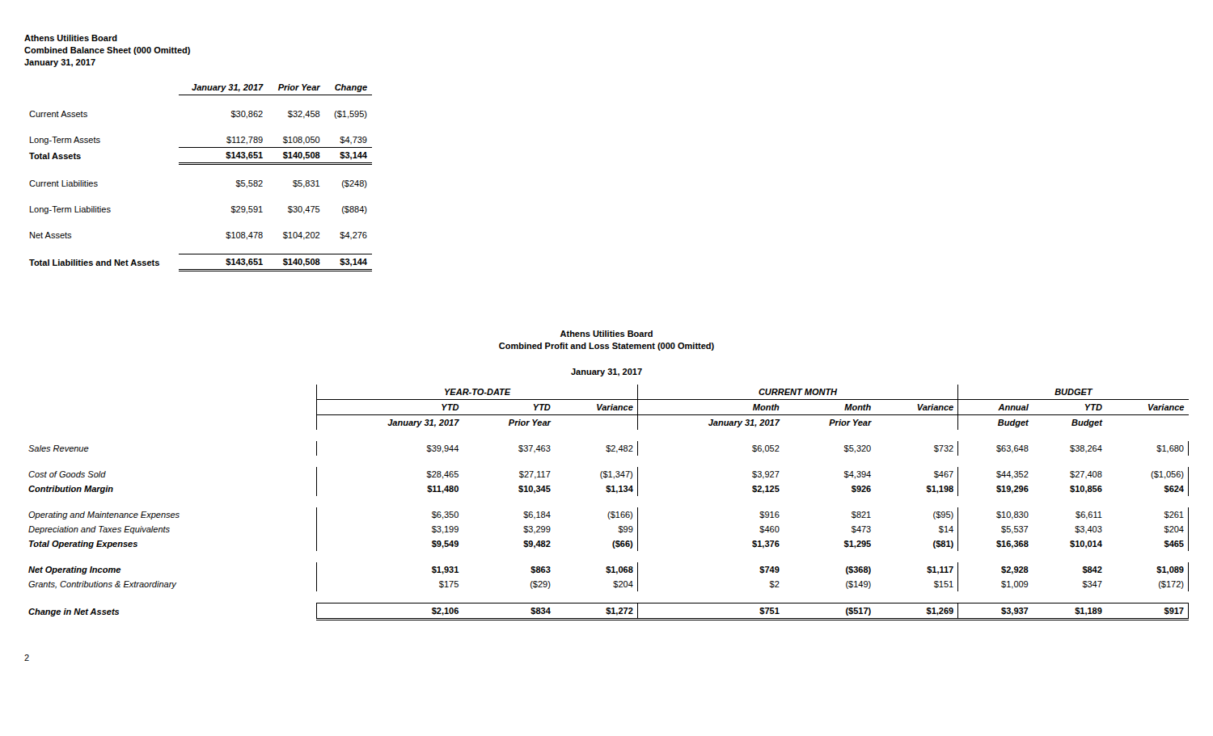Athens Utilities Board
Combined Balance Sheet (000 Omitted)
January 31, 2017
| | January 31, 2017 | Prior Year | Change |
| --- | --- | --- | --- |
| Current Assets | $30,862 | $32,458 | ($1,595) |
| Long-Term Assets | $112,789 | $108,050 | $4,739 |
| Total Assets | $143,651 | $140,508 | $3,144 |
| Current Liabilities | $5,582 | $5,831 | ($248) |
| Long-Term Liabilities | $29,591 | $30,475 | ($884) |
| Net Assets | $108,478 | $104,202 | $4,276 |
| Total Liabilities and Net Assets | $143,651 | $140,508 | $3,144 |
Athens Utilities Board
Combined Profit and Loss Statement (000 Omitted)
January 31, 2017
| | YEAR-TO-DATE | CURRENT MONTH | BUDGET |
| --- | --- | --- | --- |
| | YTD | YTD | Variance | Month | Month | Variance | Annual | YTD | Variance |
| | January 31, 2017 | Prior Year | | January 31, 2017 | Prior Year | | Budget | Budget | |
| Sales Revenue | $39,944 | $37,463 | $2,482 | $6,052 | $5,320 | $732 | $63,648 | $38,264 | $1,680 |
| Cost of Goods Sold | $28,465 | $27,117 | ($1,347) | $3,927 | $4,394 | $467 | $44,352 | $27,408 | ($1,056) |
| Contribution Margin | $11,480 | $10,345 | $1,134 | $2,125 | $926 | $1,198 | $19,296 | $10,856 | $624 |
| Operating and Maintenance Expenses | $6,350 | $6,184 | ($166) | $916 | $821 | ($95) | $10,830 | $6,611 | $261 |
| Depreciation and Taxes Equivalents | $3,199 | $3,299 | $99 | $460 | $473 | $14 | $5,537 | $3,403 | $204 |
| Total Operating Expenses | $9,549 | $9,482 | ($66) | $1,376 | $1,295 | ($81) | $16,368 | $10,014 | $465 |
| Net Operating Income | $1,931 | $863 | $1,068 | $749 | ($368) | $1,117 | $2,928 | $842 | $1,089 |
| Grants, Contributions & Extraordinary | $175 | ($29) | $204 | $2 | ($149) | $151 | $1,009 | $347 | ($172) |
| Change in Net Assets | $2,106 | $834 | $1,272 | $751 | ($517) | $1,269 | $3,937 | $1,189 | $917 |
2